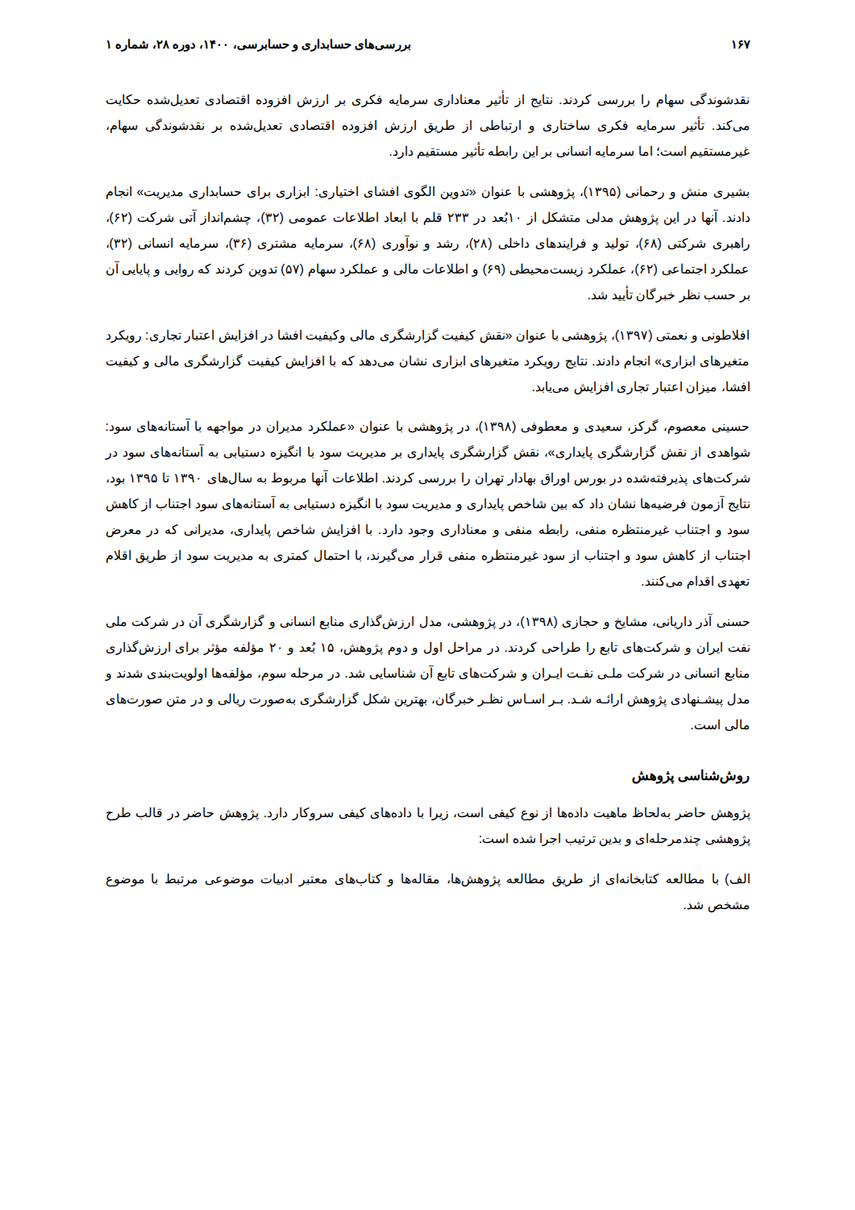۱۶۷ بررسی‌های حسابداری و حسابرسی، ۱۴۰۰، دوره ۲۸، شماره ۱
نقدشوندگی سهام را بررسی کردند. نتایج از تأثیر معناداری سرمایه فکری بر ارزش افزوده اقتصادی تعدیل‌شده حکایت می‌کند. تأثیر سرمایه فکری ساختاری و ارتباطی از طریق ارزش افزوده اقتصادی تعدیل‌شده بر نقدشوندگی سهام، غیرمستقیم است؛ اما سرمایه انسانی بر این رابطه تأثیر مستقیم دارد.
بشیری منش و رحمانی (۱۳۹۵)، پژوهشی با عنوان «تدوین الگوی افشای اختیاری: ابزاری برای حسابداری مدیریت» انجام دادند. آنها در این پژوهش مدلی متشکل از ۱۰بُعد در ۲۳۳ قلم با ابعاد اطلاعات عمومی (۳۲)، چشم‌انداز آتی شرکت (۶۲)، راهبری شرکتی (۶۸)، تولید و فرایندهای داخلی (۲۸)، رشد و نوآوری (۶۸)، سرمایه مشتری (۳۶)، سرمایه انسانی (۳۲)، عملکرد اجتماعی (۶۲)، عملکرد زیست‌محیطی (۶۹) و اطلاعات مالی و عملکرد سهام (۵۷) تدوین کردند که روایی و پایایی آن بر حسب نظر خبرگان تأیید شد.
افلاطونی و نعمتی (۱۳۹۷)، پژوهشی با عنوان «نقش کیفیت گزارشگری مالی وکیفیت افشا در افزایش اعتبار تجاری: رویکرد متغیرهای ابزاری» انجام دادند. نتایج رویکرد متغیرهای ابزاری نشان می‌دهد که با افزایش کیفیت گزارشگری مالی و کیفیت افشا، میزان اعتبار تجاری افزایش می‌یابد.
حسینی معصوم، گرکز، سعیدی و معطوفی (۱۳۹۸)، در پژوهشی با عنوان «عملکرد مدیران در مواجهه با آستانه‌های سود: شواهدی از نقش گزارشگری پایداری»، نقش گزارشگری پایداری بر مدیریت سود با انگیزه دستیابی به آستانه‌های سود در شرکت‌های پذیرفته‌شده در بورس اوراق بهادار تهران را بررسی کردند. اطلاعات آنها مربوط به سال‌های ۱۳۹۰ تا ۱۳۹۵ بود، نتایج آزمون فرضیه‌ها نشان داد که بین شاخص پایداری و مدیریت سود با انگیزه دستیابی به آستانه‌های سود اجتناب از کاهش سود و اجتناب غیرمنتظره منفی، رابطه منفی و معناداری وجود دارد. با افزایش شاخص پایداری، مدیرانی که در معرض اجتناب از کاهش سود و اجتناب از سود غیرمنتظره منفی قرار می‌گیرند، با احتمال کمتری به مدیریت سود از طریق اقلام تعهدی اقدام می‌کنند.
حسنی آذر داریانی، مشایخ و حجازی (۱۳۹۸)، در پژوهشی، مدل ارزش‌گذاری منابع انسانی و گزارشگری آن در شرکت ملی نفت ایران و شرکت‌های تابع را طراحی کردند. در مراحل اول و دوم پژوهش، ۱۵ بُعد و ۲۰ مؤلفه مؤثر برای ارزش‌گذاری منابع انسانی در شرکت ملـی نفـت ایـران و شرکت‌های تابع آن شناسایی شد. در مرحله سوم، مؤلفه‌ها اولویت‌بندی شدند و مدل پیشـنهادی پژوهش ارائـه شـد. بـر اسـاس نظـر خبرگان، بهترین شکل گزارشگری به‌صورت ریالی و در متن صورت‌های مالی است.
روش‌شناسی پژوهش
پژوهش حاضر به‌لحاظ ماهیت داده‌ها از نوع کیفی است، زیرا با داده‌های کیفی سروکار دارد. پژوهش حاضر در قالب طرح پژوهشی چندمرحله‌ای و بدین ترتیب اجرا شده است:
الف) با مطالعه کتابخانه‌ای از طریق مطالعه پژوهش‌ها، مقاله‌ها و کتاب‌های معتبر ادبیات موضوعی مرتبط با موضوع مشخص شد.